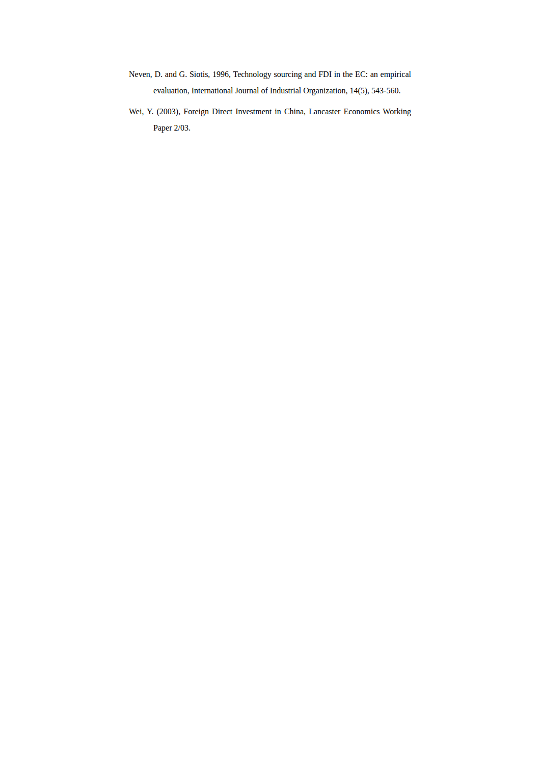Neven, D. and G. Siotis, 1996, Technology sourcing and FDI in the EC: an empirical evaluation, International Journal of Industrial Organization, 14(5), 543-560.
Wei, Y. (2003), Foreign Direct Investment in China, Lancaster Economics Working Paper 2/03.